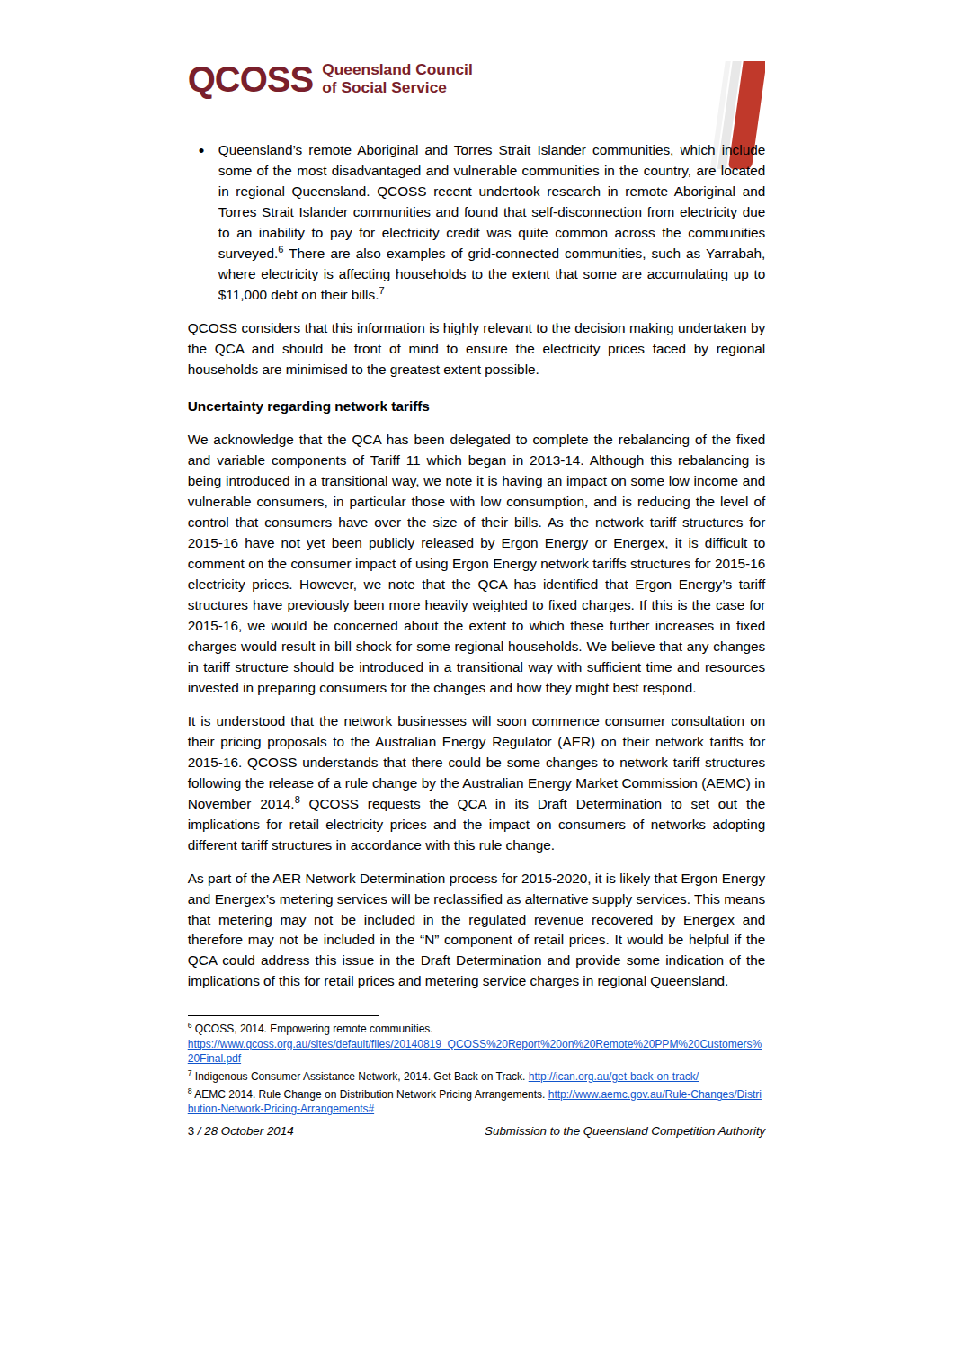QCOSS
Queensland Council
of Social Service
Queensland’s remote Aboriginal and Torres Strait Islander communities, which include some of the most disadvantaged and vulnerable communities in the country, are located in regional Queensland. QCOSS recent undertook research in remote Aboriginal and Torres Strait Islander communities and found that self-disconnection from electricity due to an inability to pay for electricity credit was quite common across the communities surveyed.6 There are also examples of grid-connected communities, such as Yarrabah, where electricity is affecting households to the extent that some are accumulating up to $11,000 debt on their bills.7
QCOSS considers that this information is highly relevant to the decision making undertaken by the QCA and should be front of mind to ensure the electricity prices faced by regional households are minimised to the greatest extent possible.
Uncertainty regarding network tariffs
We acknowledge that the QCA has been delegated to complete the rebalancing of the fixed and variable components of Tariff 11 which began in 2013-14. Although this rebalancing is being introduced in a transitional way, we note it is having an impact on some low income and vulnerable consumers, in particular those with low consumption, and is reducing the level of control that consumers have over the size of their bills. As the network tariff structures for 2015-16 have not yet been publicly released by Ergon Energy or Energex, it is difficult to comment on the consumer impact of using Ergon Energy network tariffs structures for 2015-16 electricity prices. However, we note that the QCA has identified that Ergon Energy’s tariff structures have previously been more heavily weighted to fixed charges. If this is the case for 2015-16, we would be concerned about the extent to which these further increases in fixed charges would result in bill shock for some regional households. We believe that any changes in tariff structure should be introduced in a transitional way with sufficient time and resources invested in preparing consumers for the changes and how they might best respond.
It is understood that the network businesses will soon commence consumer consultation on their pricing proposals to the Australian Energy Regulator (AER) on their network tariffs for 2015-16. QCOSS understands that there could be some changes to network tariff structures following the release of a rule change by the Australian Energy Market Commission (AEMC) in November 2014.8 QCOSS requests the QCA in its Draft Determination to set out the implications for retail electricity prices and the impact on consumers of networks adopting different tariff structures in accordance with this rule change.
As part of the AER Network Determination process for 2015-2020, it is likely that Ergon Energy and Energex’s metering services will be reclassified as alternative supply services. This means that metering may not be included in the regulated revenue recovered by Energex and therefore may not be included in the “N” component of retail prices. It would be helpful if the QCA could address this issue in the Draft Determination and provide some indication of the implications of this for retail prices and metering service charges in regional Queensland.
6 QCOSS, 2014. Empowering remote communities.
https://www.qcoss.org.au/sites/default/files/20140819_QCOSS%20Report%20on%20Remote%20PPM%20Customers%20Final.pdf
7 Indigenous Consumer Assistance Network, 2014. Get Back on Track. http://ican.org.au/get-back-on-track/
8 AEMC 2014. Rule Change on Distribution Network Pricing Arrangements. http://www.aemc.gov.au/Rule-Changes/Distribution-Network-Pricing-Arrangements#
3 / 28 October 2014
Submission to the Queensland Competition Authority